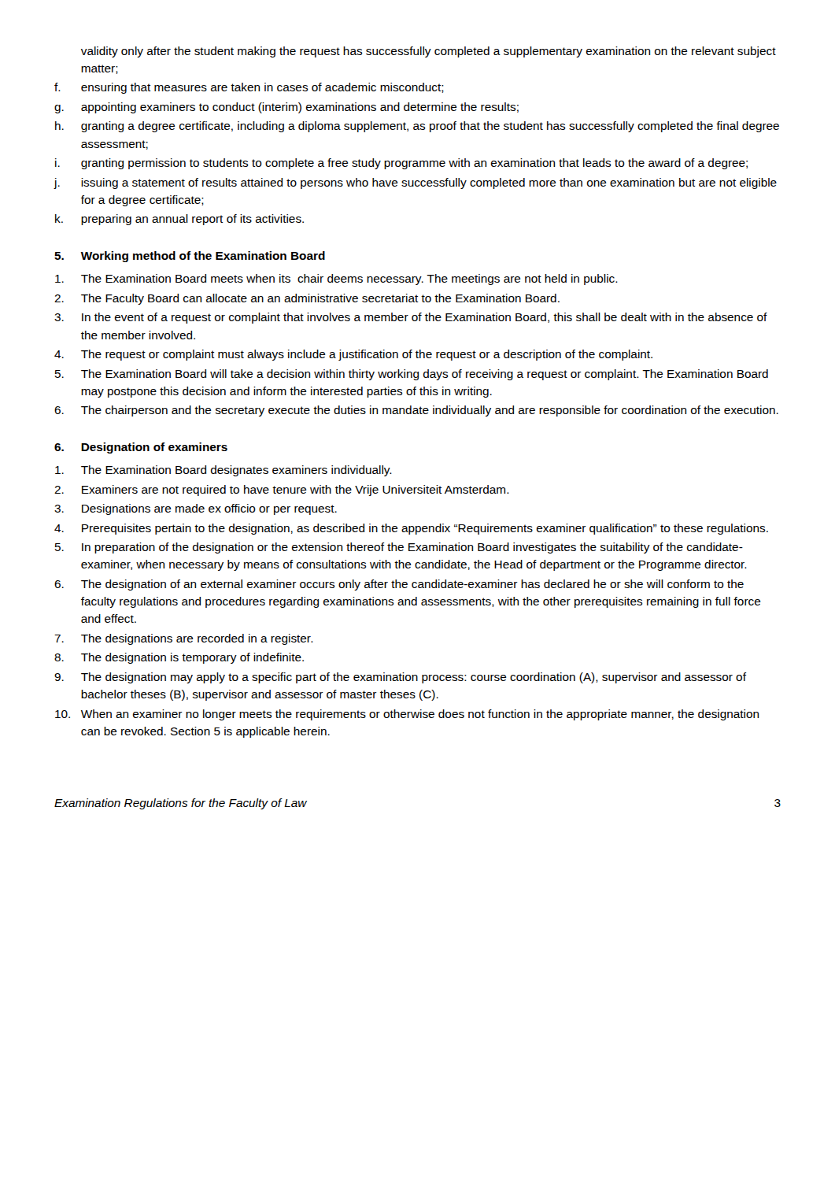validity only after the student making the request has successfully completed a supplementary examination on the relevant subject matter;
f. ensuring that measures are taken in cases of academic misconduct;
g. appointing examiners to conduct (interim) examinations and determine the results;
h. granting a degree certificate, including a diploma supplement, as proof that the student has successfully completed the final degree assessment;
i. granting permission to students to complete a free study programme with an examination that leads to the award of a degree;
j. issuing a statement of results attained to persons who have successfully completed more than one examination but are not eligible for a degree certificate;
k. preparing an annual report of its activities.
5. Working method of the Examination Board
1. The Examination Board meets when its chair deems necessary. The meetings are not held in public.
2. The Faculty Board can allocate an an administrative secretariat to the Examination Board.
3. In the event of a request or complaint that involves a member of the Examination Board, this shall be dealt with in the absence of the member involved.
4. The request or complaint must always include a justification of the request or a description of the complaint.
5. The Examination Board will take a decision within thirty working days of receiving a request or complaint. The Examination Board may postpone this decision and inform the interested parties of this in writing.
6. The chairperson and the secretary execute the duties in mandate individually and are responsible for coordination of the execution.
6. Designation of examiners
1. The Examination Board designates examiners individually.
2. Examiners are not required to have tenure with the Vrije Universiteit Amsterdam.
3. Designations are made ex officio or per request.
4. Prerequisites pertain to the designation, as described in the appendix “Requirements examiner qualification” to these regulations.
5. In preparation of the designation or the extension thereof the Examination Board investigates the suitability of the candidate-examiner, when necessary by means of consultations with the candidate, the Head of department or the Programme director.
6. The designation of an external examiner occurs only after the candidate-examiner has declared he or she will conform to the faculty regulations and procedures regarding examinations and assessments, with the other prerequisites remaining in full force and effect.
7. The designations are recorded in a register.
8. The designation is temporary of indefinite.
9. The designation may apply to a specific part of the examination process: course coordination (A), supervisor and assessor of bachelor theses (B), supervisor and assessor of master theses (C).
10. When an examiner no longer meets the requirements or otherwise does not function in the appropriate manner, the designation can be revoked. Section 5 is applicable herein.
Examination Regulations for the Faculty of Law 3